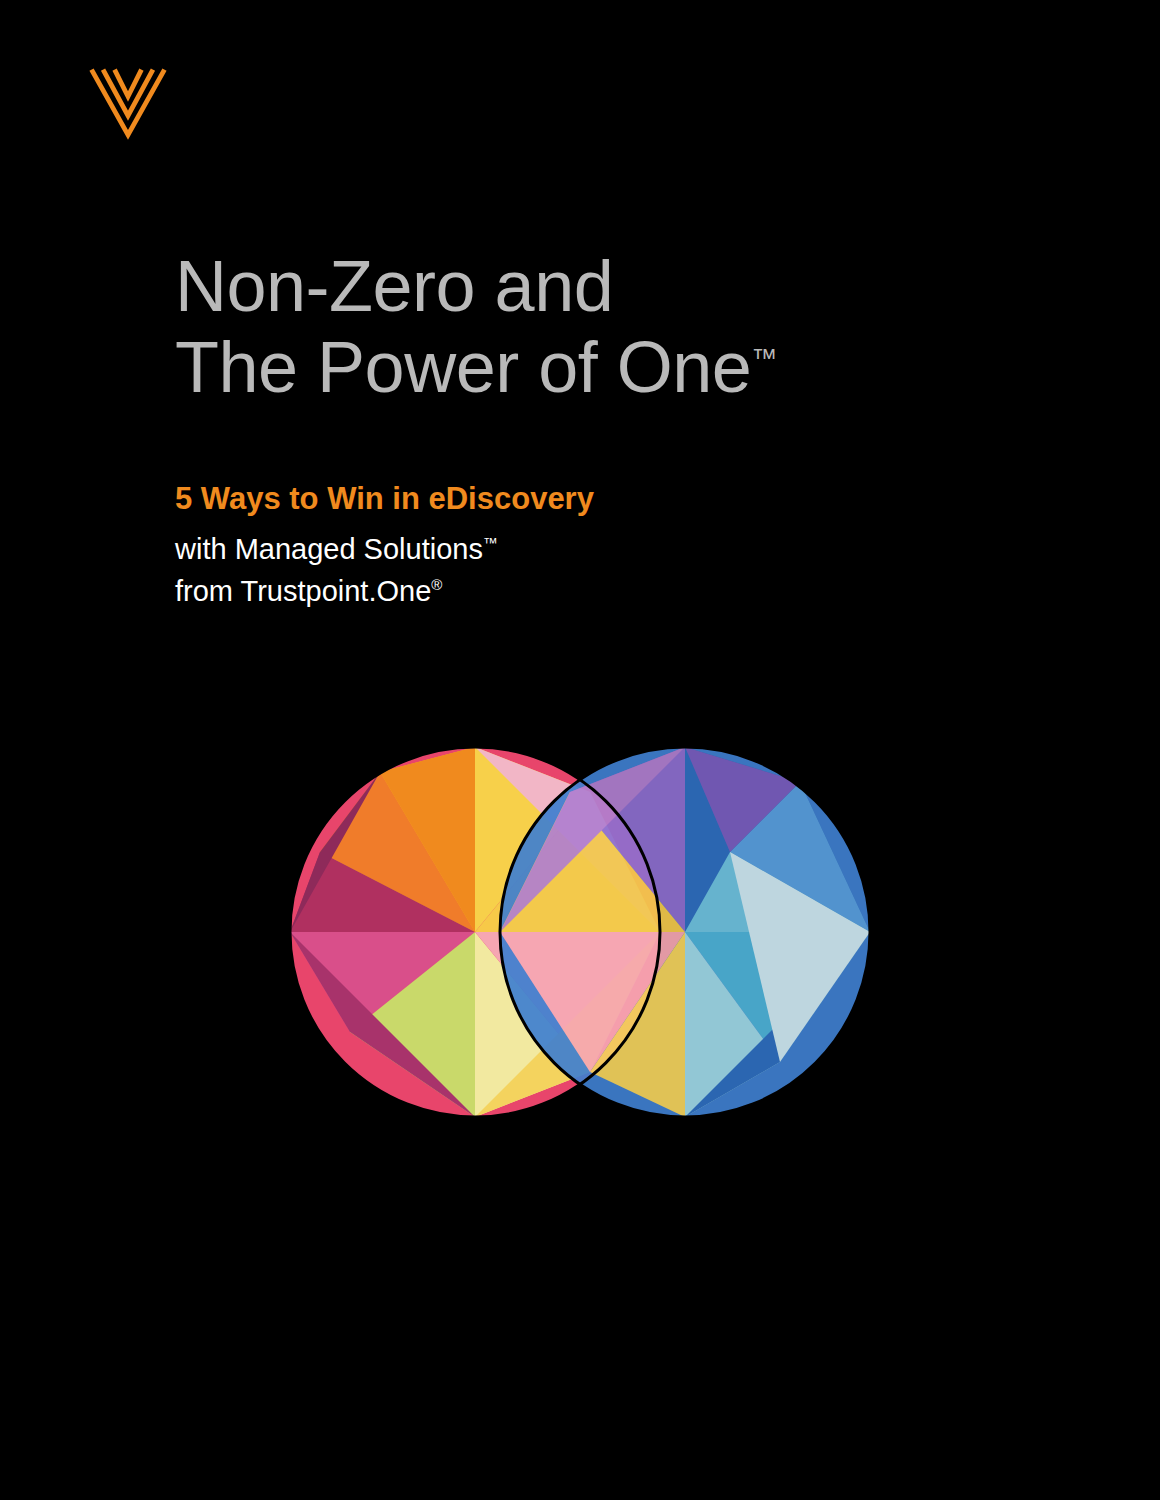Non-Zero and
The Power of One™
5 Ways to Win in eDiscovery with Managed Solutions™ from Trustpoint.One®